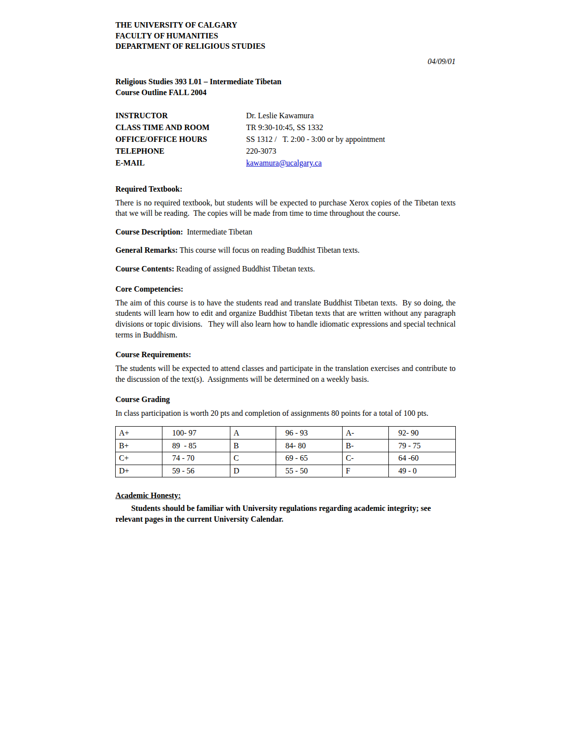THE UNIVERSITY OF CALGARY
FACULTY OF HUMANITIES
DEPARTMENT OF RELIGIOUS STUDIES
04/09/01
Religious Studies 393 L01 – Intermediate Tibetan
Course Outline FALL 2004
| Instructor | Dr. Leslie Kawamura |
| Class Time and Room | TR 9:30-10:45, SS 1332 |
| Office/Office Hours | SS 1312 / T. 2:00 - 3:00 or by appointment |
| Telephone | 220-3073 |
| E-mail | kawamura@ucalgary.ca |
Required Textbook:
There is no required textbook, but students will be expected to purchase Xerox copies of the Tibetan texts that we will be reading. The copies will be made from time to time throughout the course.
Course Description: Intermediate Tibetan
General Remarks: This course will focus on reading Buddhist Tibetan texts.
Course Contents: Reading of assigned Buddhist Tibetan texts.
Core Competencies:
The aim of this course is to have the students read and translate Buddhist Tibetan texts. By so doing, the students will learn how to edit and organize Buddhist Tibetan texts that are written without any paragraph divisions or topic divisions. They will also learn how to handle idiomatic expressions and special technical terms in Buddhism.
Course Requirements:
The students will be expected to attend classes and participate in the translation exercises and contribute to the discussion of the text(s). Assignments will be determined on a weekly basis.
Course Grading
In class participation is worth 20 pts and completion of assignments 80 points for a total of 100 pts.
| A+ | 100- 97 | A | 96 - 93 | A- | 92- 90 |
| B+ | 89 - 85 | B | 84- 80 | B- | 79 - 75 |
| C+ | 74 - 70 | C | 69 - 65 | C- | 64 -60 |
| D+ | 59 - 56 | D | 55 - 50 | F | 49 - 0 |
Academic Honesty:
Students should be familiar with University regulations regarding academic integrity; see relevant pages in the current University Calendar.